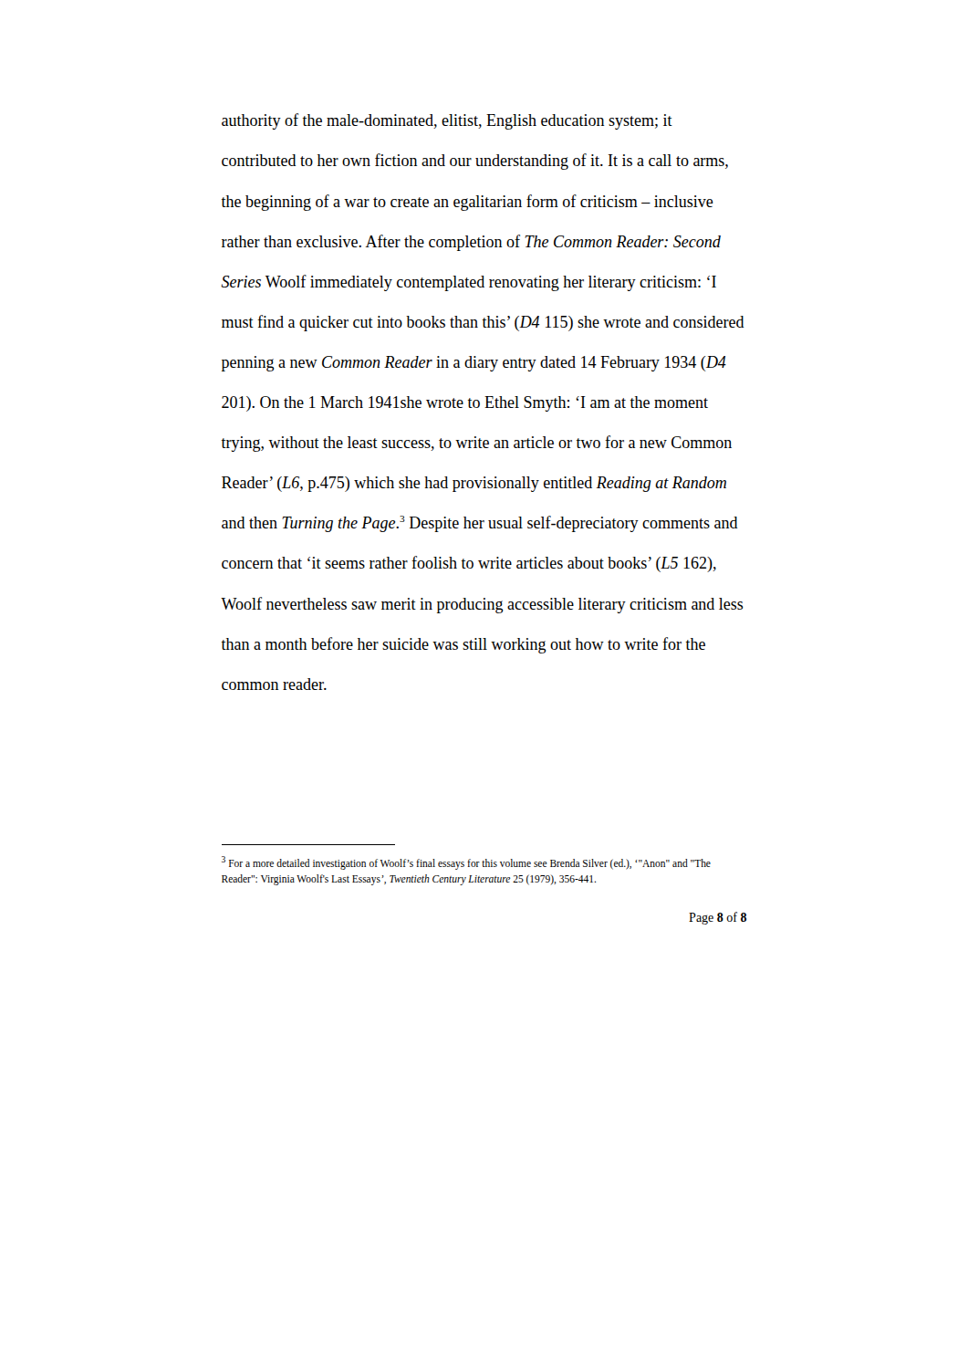authority of the male-dominated, elitist, English education system; it contributed to her own fiction and our understanding of it. It is a call to arms, the beginning of a war to create an egalitarian form of criticism – inclusive rather than exclusive. After the completion of The Common Reader: Second Series Woolf immediately contemplated renovating her literary criticism: ‘I must find a quicker cut into books than this’ (D4 115) she wrote and considered penning a new Common Reader in a diary entry dated 14 February 1934 (D4 201). On the 1 March 1941she wrote to Ethel Smyth: ‘I am at the moment trying, without the least success, to write an article or two for a new Common Reader’ (L6, p.475) which she had provisionally entitled Reading at Random and then Turning the Page.3 Despite her usual self-depreciatory comments and concern that ‘it seems rather foolish to write articles about books’ (L5 162), Woolf nevertheless saw merit in producing accessible literary criticism and less than a month before her suicide was still working out how to write for the common reader.
3 For a more detailed investigation of Woolf’s final essays for this volume see Brenda Silver (ed.), ‘"Anon" and "The Reader": Virginia Woolf's Last Essays’, Twentieth Century Literature 25 (1979), 356-441.
Page 8 of 8